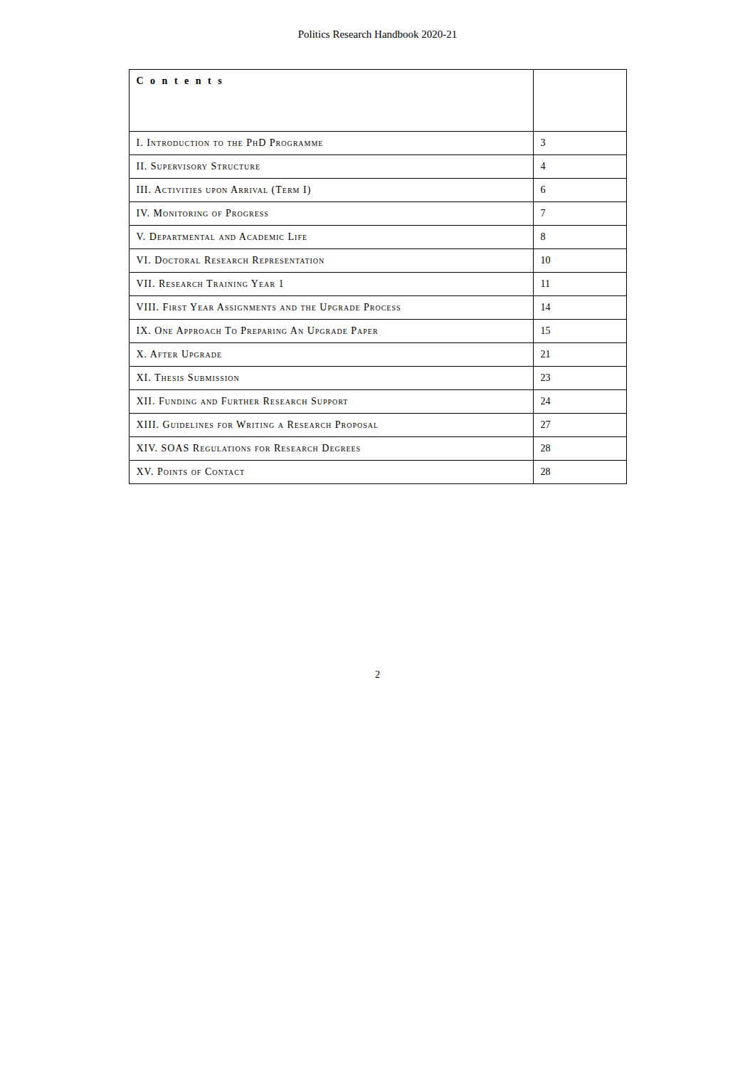Politics Research Handbook 2020-21
| C o n t e n t s | |
| I. Introduction to the PhD Programme | 3 |
| II. Supervisory Structure | 4 |
| III. Activities upon Arrival (Term I) | 6 |
| IV. Monitoring of Progress | 7 |
| V. Departmental and Academic Life | 8 |
| VI. Doctoral Research Representation | 10 |
| VII. Research Training Year 1 | 11 |
| VIII. First Year Assignments and the Upgrade Process | 14 |
| IX. One Approach To Preparing An Upgrade Paper | 15 |
| X. After Upgrade | 21 |
| XI. Thesis Submission | 23 |
| XII. Funding and Further Research Support | 24 |
| XIII. Guidelines for Writing a Research Proposal | 27 |
| XIV. SOAS Regulations for Research Degrees | 28 |
| XV. Points of Contact | 28 |
2